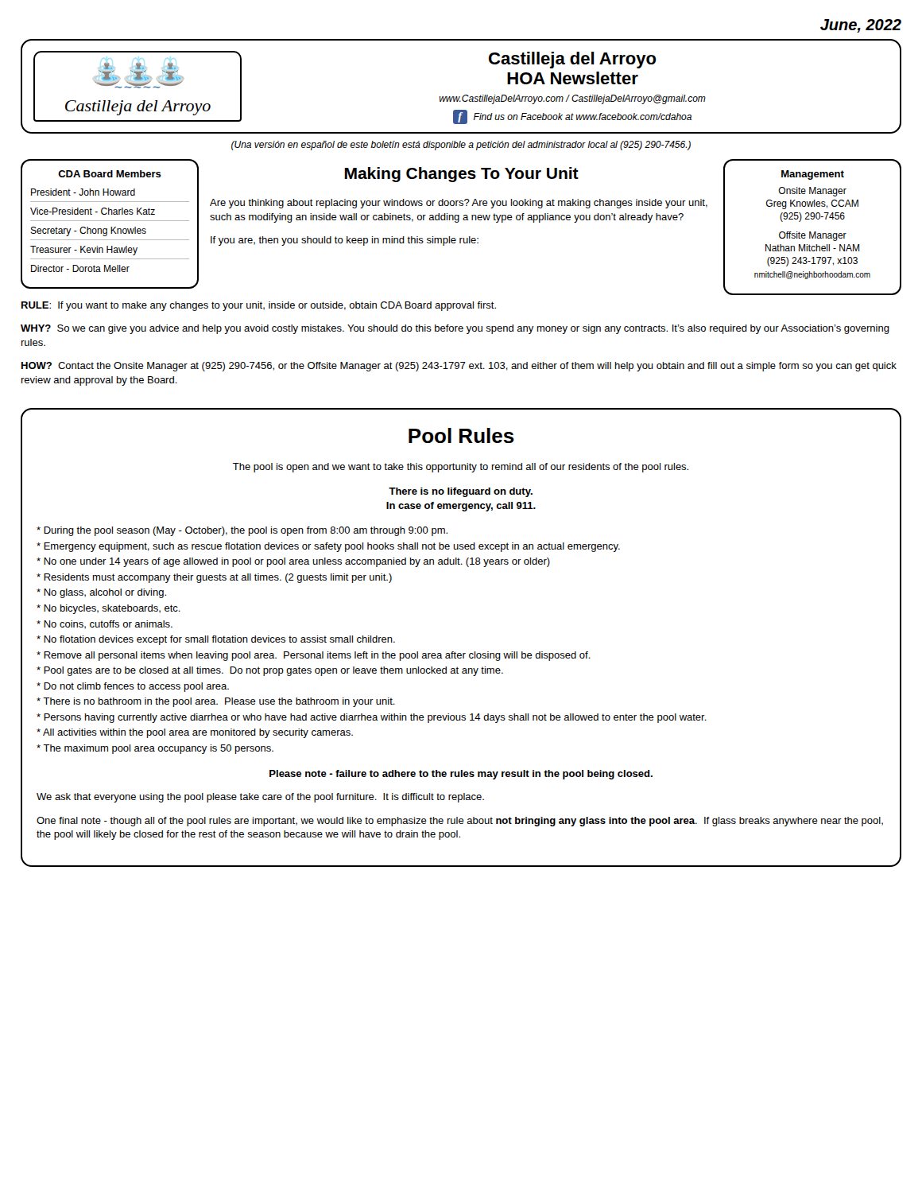June, 2022
⛲⛲⛲
∼∼∼∼∼
Castilleja del Arroyo
Castilleja del Arroyo
HOA Newsletter
www.CastillejaDelArroyo.com / CastillejaDelArroyo@gmail.com
f Find us on Facebook at www.facebook.com/cdahoa
(Una versión en español de este boletín está disponible a petición del administrador local al (925) 290-7456.)
CDA Board Members
President - John Howard
Vice-President - Charles Katz
Secretary - Chong Knowles
Treasurer - Kevin Hawley
Director - Dorota Meller
Making Changes To Your Unit
Are you thinking about replacing your windows or doors? Are you looking at making changes inside your unit, such as modifying an inside wall or cabinets, or adding a new type of appliance you don’t already have?
If you are, then you should to keep in mind this simple rule:
Management
Onsite Manager
Greg Knowles, CCAM
(925) 290-7456
Offsite Manager
Nathan Mitchell - NAM
(925) 243-1797, x103
nmitchell@neighborhoodam.com
RULE: If you want to make any changes to your unit, inside or outside, obtain CDA Board approval first.
WHY? So we can give you advice and help you avoid costly mistakes. You should do this before you spend any money or sign any contracts. It’s also required by our Association’s governing rules.
HOW? Contact the Onsite Manager at (925) 290-7456, or the Offsite Manager at (925) 243-1797 ext. 103, and either of them will help you obtain and fill out a simple form so you can get quick review and approval by the Board.
Pool Rules
The pool is open and we want to take this opportunity to remind all of our residents of the pool rules.
There is no lifeguard on duty.
In case of emergency, call 911.
* During the pool season (May - October), the pool is open from 8:00 am through 9:00 pm.
* Emergency equipment, such as rescue flotation devices or safety pool hooks shall not be used except in an actual emergency.
* No one under 14 years of age allowed in pool or pool area unless accompanied by an adult. (18 years or older)
* Residents must accompany their guests at all times. (2 guests limit per unit.)
* No glass, alcohol or diving.
* No bicycles, skateboards, etc.
* No coins, cutoffs or animals.
* No flotation devices except for small flotation devices to assist small children.
* Remove all personal items when leaving pool area. Personal items left in the pool area after closing will be disposed of.
* Pool gates are to be closed at all times. Do not prop gates open or leave them unlocked at any time.
* Do not climb fences to access pool area.
* There is no bathroom in the pool area. Please use the bathroom in your unit.
* Persons having currently active diarrhea or who have had active diarrhea within the previous 14 days shall not be allowed to enter the pool water.
* All activities within the pool area are monitored by security cameras.
* The maximum pool area occupancy is 50 persons.
Please note - failure to adhere to the rules may result in the pool being closed.
We ask that everyone using the pool please take care of the pool furniture. It is difficult to replace.
One final note - though all of the pool rules are important, we would like to emphasize the rule about not bringing any glass into the pool area. If glass breaks anywhere near the pool, the pool will likely be closed for the rest of the season because we will have to drain the pool.